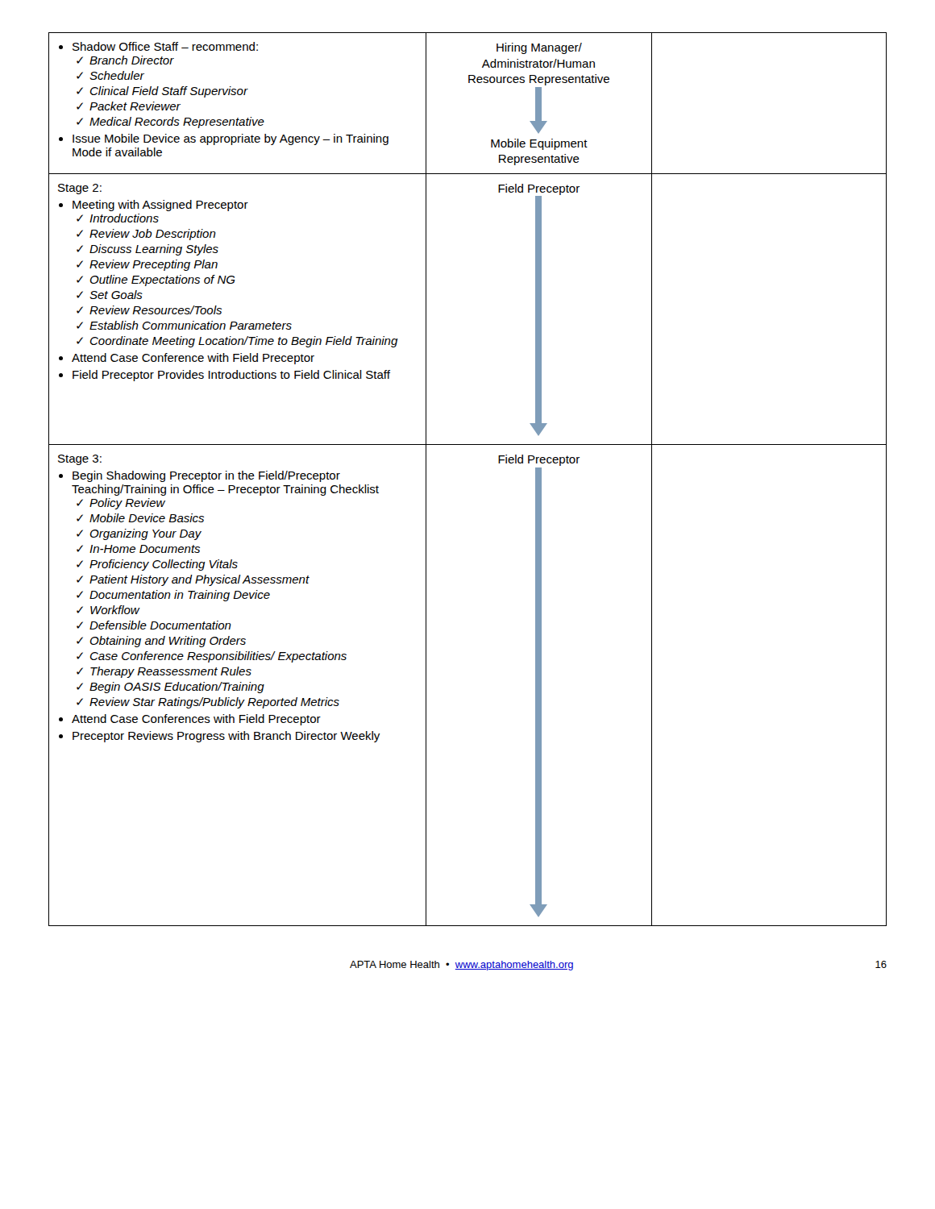| Shadow Office Staff – recommend: Branch Director Scheduler Clinical Field Staff Supervisor Packet Reviewer Medical Records Representative Issue Mobile Device as appropriate by Agency – in Training Mode if available | Hiring Manager/ Administrator/Human Resources Representative Mobile Equipment Representative | |
| Stage 2: Meeting with Assigned Preceptor Introductions Review Job Description Discuss Learning Styles Review Precepting Plan Outline Expectations of NG Set Goals Review Resources/Tools Establish Communication Parameters Coordinate Meeting Location/Time to Begin Field Training Attend Case Conference with Field Preceptor Field Preceptor Provides Introductions to Field Clinical Staff | Field Preceptor | |
| Stage 3: Begin Shadowing Preceptor in the Field/Preceptor Teaching/Training in Office – Preceptor Training Checklist Policy Review Mobile Device Basics Organizing Your Day In-Home Documents Proficiency Collecting Vitals Patient History and Physical Assessment Documentation in Training Device Workflow Defensible Documentation Obtaining and Writing Orders Case Conference Responsibilities/ Expectations Therapy Reassessment Rules Begin OASIS Education/Training Review Star Ratings/Publicly Reported Metrics Attend Case Conferences with Field Preceptor Preceptor Reviews Progress with Branch Director Weekly | Field Preceptor | |
16 APTA Home Health • www.aptahomehealth.org